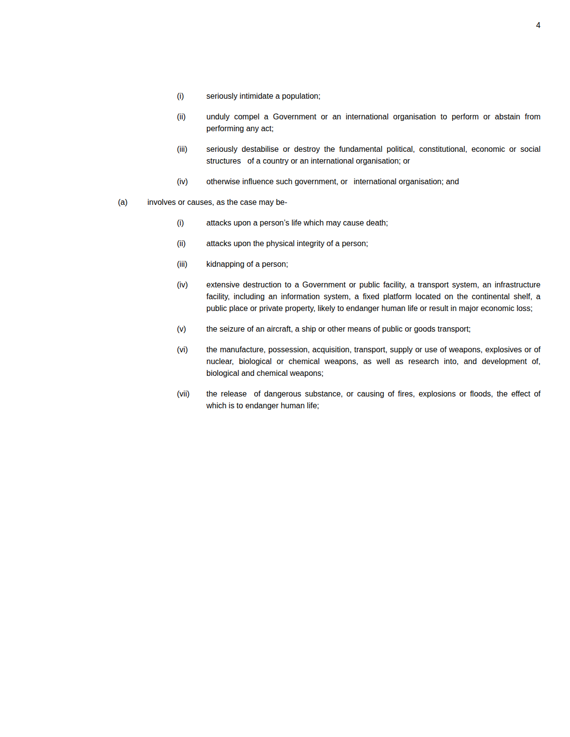4
(i) seriously intimidate a population;
(ii) unduly compel a Government or an international organisation to perform or abstain from performing any act;
(iii) seriously destabilise or destroy the fundamental political, constitutional, economic or social structures of a country or an international organisation; or
(iv) otherwise influence such government, or international organisation; and
(a) involves or causes, as the case may be-
(i) attacks upon a person’s life which may cause death;
(ii) attacks upon the physical integrity of a person;
(iii) kidnapping of a person;
(iv) extensive destruction to a Government or public facility, a transport system, an infrastructure facility, including an information system, a fixed platform located on the continental shelf, a public place or private property, likely to endanger human life or result in major economic loss;
(v) the seizure of an aircraft, a ship or other means of public or goods transport;
(vi) the manufacture, possession, acquisition, transport, supply or use of weapons, explosives or of nuclear, biological or chemical weapons, as well as research into, and development of, biological and chemical weapons;
(vii) the release of dangerous substance, or causing of fires, explosions or floods, the effect of which is to endanger human life;